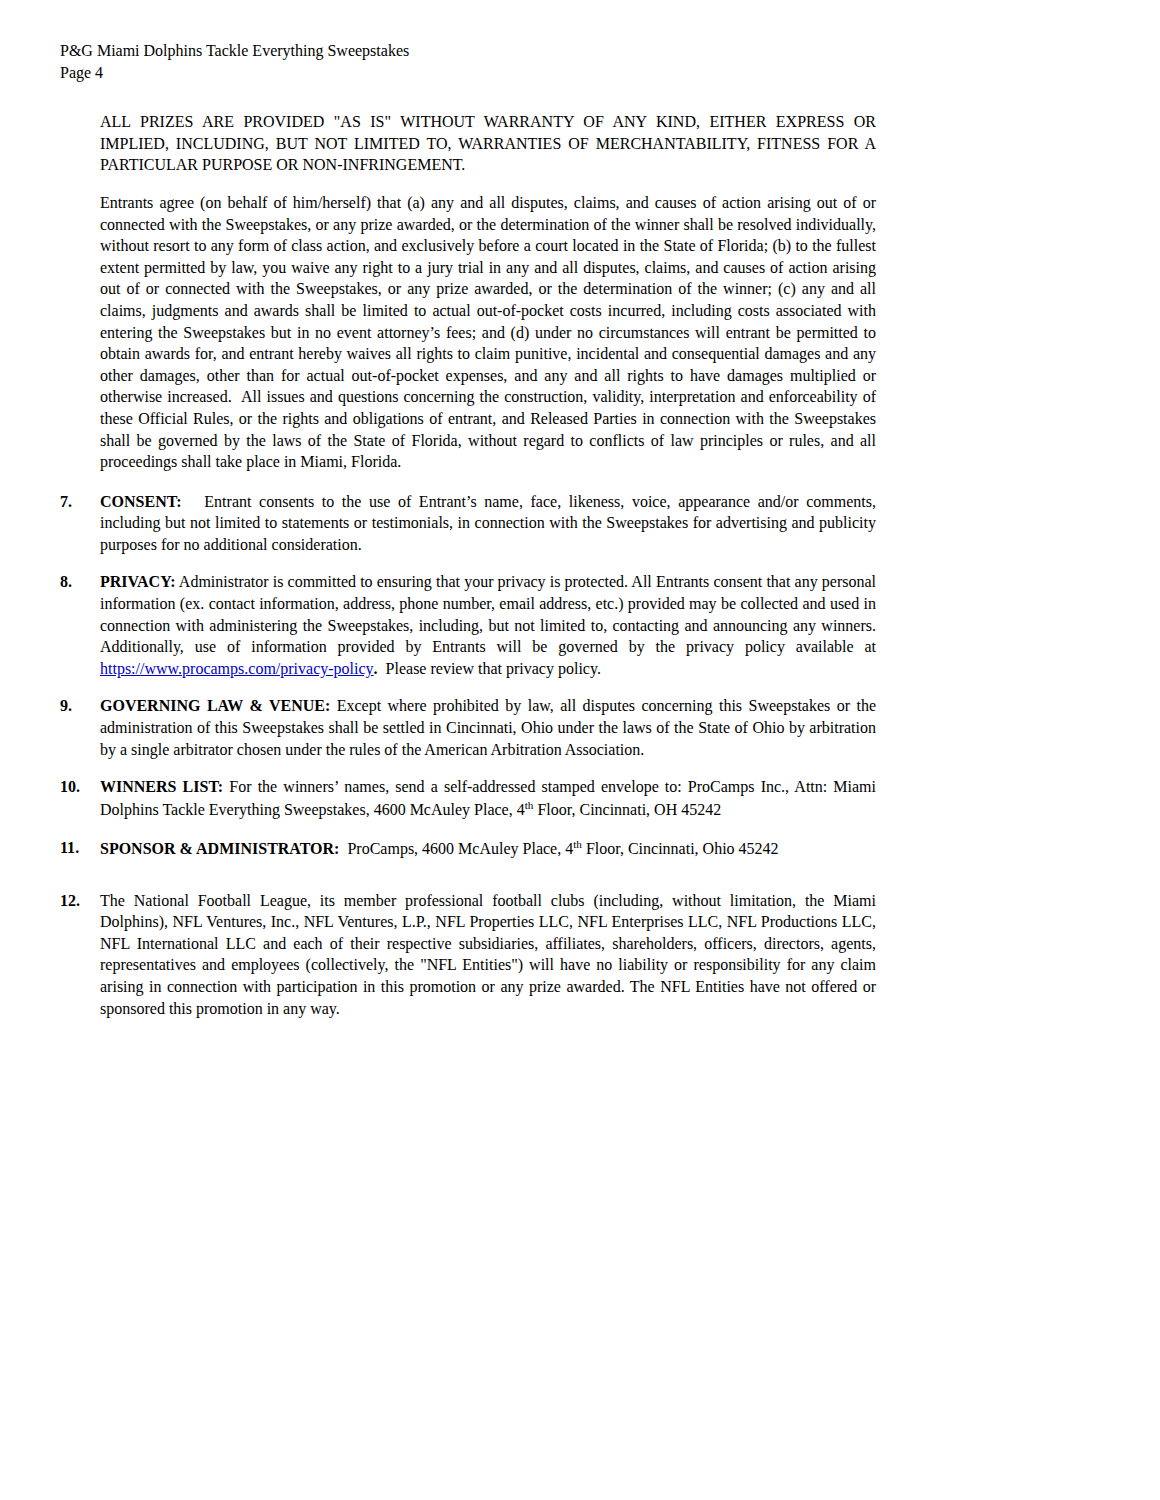P&G Miami Dolphins Tackle Everything Sweepstakes
Page 4
ALL PRIZES ARE PROVIDED "AS IS" WITHOUT WARRANTY OF ANY KIND, EITHER EXPRESS OR IMPLIED, INCLUDING, BUT NOT LIMITED TO, WARRANTIES OF MERCHANTABILITY, FITNESS FOR A PARTICULAR PURPOSE OR NON-INFRINGEMENT.
Entrants agree (on behalf of him/herself) that (a) any and all disputes, claims, and causes of action arising out of or connected with the Sweepstakes, or any prize awarded, or the determination of the winner shall be resolved individually, without resort to any form of class action, and exclusively before a court located in the State of Florida; (b) to the fullest extent permitted by law, you waive any right to a jury trial in any and all disputes, claims, and causes of action arising out of or connected with the Sweepstakes, or any prize awarded, or the determination of the winner; (c) any and all claims, judgments and awards shall be limited to actual out-of-pocket costs incurred, including costs associated with entering the Sweepstakes but in no event attorney’s fees; and (d) under no circumstances will entrant be permitted to obtain awards for, and entrant hereby waives all rights to claim punitive, incidental and consequential damages and any other damages, other than for actual out-of-pocket expenses, and any and all rights to have damages multiplied or otherwise increased. All issues and questions concerning the construction, validity, interpretation and enforceability of these Official Rules, or the rights and obligations of entrant, and Released Parties in connection with the Sweepstakes shall be governed by the laws of the State of Florida, without regard to conflicts of law principles or rules, and all proceedings shall take place in Miami, Florida.
CONSENT: Entrant consents to the use of Entrant’s name, face, likeness, voice, appearance and/or comments, including but not limited to statements or testimonials, in connection with the Sweepstakes for advertising and publicity purposes for no additional consideration.
PRIVACY: Administrator is committed to ensuring that your privacy is protected. All Entrants consent that any personal information (ex. contact information, address, phone number, email address, etc.) provided may be collected and used in connection with administering the Sweepstakes, including, but not limited to, contacting and announcing any winners. Additionally, use of information provided by Entrants will be governed by the privacy policy available at https://www.procamps.com/privacy-policy. Please review that privacy policy.
GOVERNING LAW & VENUE: Except where prohibited by law, all disputes concerning this Sweepstakes or the administration of this Sweepstakes shall be settled in Cincinnati, Ohio under the laws of the State of Ohio by arbitration by a single arbitrator chosen under the rules of the American Arbitration Association.
WINNERS LIST: For the winners’ names, send a self-addressed stamped envelope to: ProCamps Inc., Attn: Miami Dolphins Tackle Everything Sweepstakes, 4600 McAuley Place, 4th Floor, Cincinnati, OH 45242
SPONSOR & ADMINISTRATOR: ProCamps, 4600 McAuley Place, 4th Floor, Cincinnati, Ohio 45242
The National Football League, its member professional football clubs (including, without limitation, the Miami Dolphins), NFL Ventures, Inc., NFL Ventures, L.P., NFL Properties LLC, NFL Enterprises LLC, NFL Productions LLC, NFL International LLC and each of their respective subsidiaries, affiliates, shareholders, officers, directors, agents, representatives and employees (collectively, the "NFL Entities") will have no liability or responsibility for any claim arising in connection with participation in this promotion or any prize awarded. The NFL Entities have not offered or sponsored this promotion in any way.